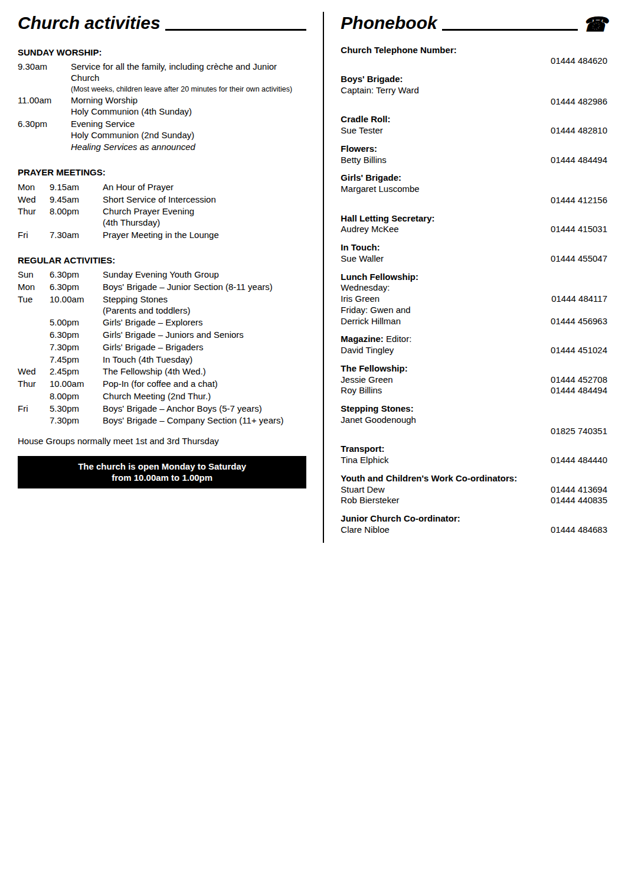Church activities
Sunday Worship:
| 9.30am | Service for all the family, including crèche and Junior Church |
| | (Most weeks, children leave after 20 minutes for their own activities) |
| 11.00am | Morning Worship Holy Communion (4th Sunday) |
| 6.30pm | Evening Service Holy Communion (2nd Sunday) |
| | Healing Services as announced |
Prayer Meetings:
| Mon | 9.15am | An Hour of Prayer |
| Wed | 9.45am | Short Service of Intercession |
| Thur | 8.00pm | Church Prayer Evening (4th Thursday) |
| Fri | 7.30am | Prayer Meeting in the Lounge |
Regular Activities:
| Sun | 6.30pm | Sunday Evening Youth Group |
| Mon | 6.30pm | Boys' Brigade – Junior Section (8-11 years) |
| Tue | 10.00am | Stepping Stones (Parents and toddlers) |
| | 5.00pm | Girls' Brigade – Explorers |
| | 6.30pm | Girls' Brigade – Juniors and Seniors |
| | 7.30pm | Girls' Brigade – Brigaders |
| | 7.45pm | In Touch (4th Tuesday) |
| Wed | 2.45pm | The Fellowship (4th Wed.) |
| Thur | 10.00am | Pop-In (for coffee and a chat) |
| | 8.00pm | Church Meeting (2nd Thur.) |
| Fri | 5.30pm | Boys' Brigade – Anchor Boys (5-7 years) |
| | 7.30pm | Boys' Brigade – Company Section (11+ years) |
House Groups normally meet 1st and 3rd Thursday
The church is open Monday to Saturday
from 10.00am to 1.00pm
Phonebook ☎
Church Telephone Number:
01444 484620
Boys' Brigade:
Captain: Terry Ward
01444 482986
Cradle Roll:
Sue Tester 01444 482810
Flowers:
Betty Billins 01444 484494
Girls' Brigade:
Margaret Luscombe
01444 412156
Hall Letting Secretary:
Audrey McKee 01444 415031
In Touch:
Sue Waller 01444 455047
Lunch Fellowship:
Wednesday:
Iris Green 01444 484117
Friday: Gwen and
Derrick Hillman 01444 456963
Magazine: Editor:
David Tingley 01444 451024
The Fellowship:
Jessie Green 01444 452708
Roy Billins 01444 484494
Stepping Stones:
Janet Goodenough
01825 740351
Transport:
Tina Elphick 01444 484440
Youth and Children's Work Co-ordinators:
Stuart Dew 01444 413694
Rob Biersteker 01444 440835
Junior Church Co-ordinator:
Clare Nibloe 01444 484683